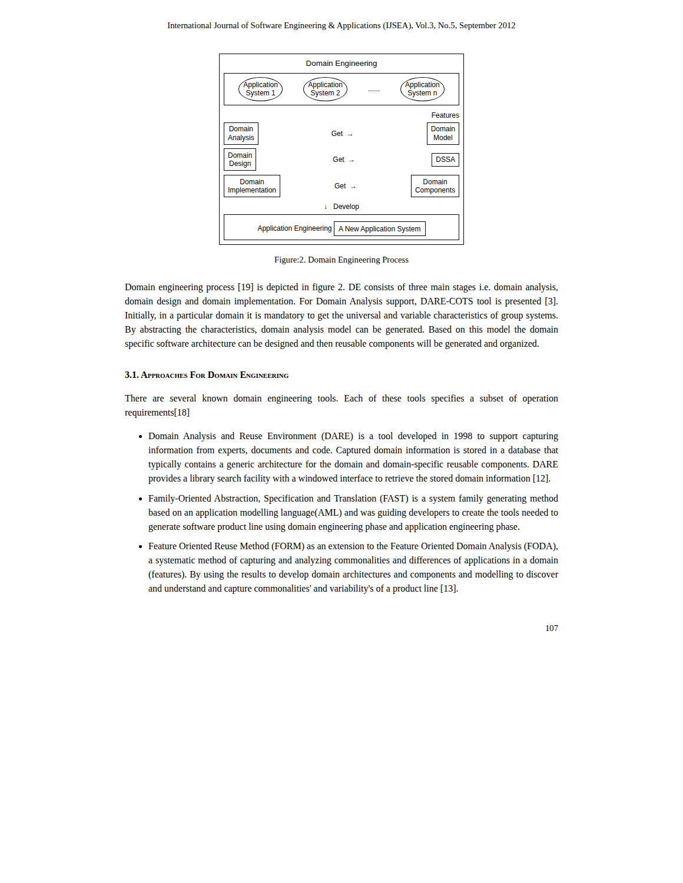International Journal of Software Engineering & Applications (IJSEA), Vol.3, No.5, September 2012
Domain Engineering
Application
System 1 Application
System 2 ...... Application
System n
Features
Domain
Analysis Get → Domain
Model
Domain
Design Get → DSSA
Domain
Implementation Get → Domain
Components
↓ Develop
Application Engineering
A New Application System
Figure:2. Domain Engineering Process
Domain engineering process [19] is depicted in figure 2. DE consists of three main stages i.e. domain analysis, domain design and domain implementation. For Domain Analysis support, DARE-COTS tool is presented [3]. Initially, in a particular domain it is mandatory to get the universal and variable characteristics of group systems. By abstracting the characteristics, domain analysis model can be generated. Based on this model the domain specific software architecture can be designed and then reusable components will be generated and organized.
3.1. Approaches For Domain Engineering
There are several known domain engineering tools. Each of these tools specifies a subset of operation requirements[18]
Domain Analysis and Reuse Environment (DARE) is a tool developed in 1998 to support capturing information from experts, documents and code. Captured domain information is stored in a database that typically contains a generic architecture for the domain and domain-specific reusable components. DARE provides a library search facility with a windowed interface to retrieve the stored domain information [12].
Family-Oriented Abstraction, Specification and Translation (FAST) is a system family generating method based on an application modelling language(AML) and was guiding developers to create the tools needed to generate software product line using domain engineering phase and application engineering phase.
Feature Oriented Reuse Method (FORM) as an extension to the Feature Oriented Domain Analysis (FODA), a systematic method of capturing and analyzing commonalities and differences of applications in a domain (features). By using the results to develop domain architectures and components and modelling to discover and understand and capture commonalities' and variability's of a product line [13].
107